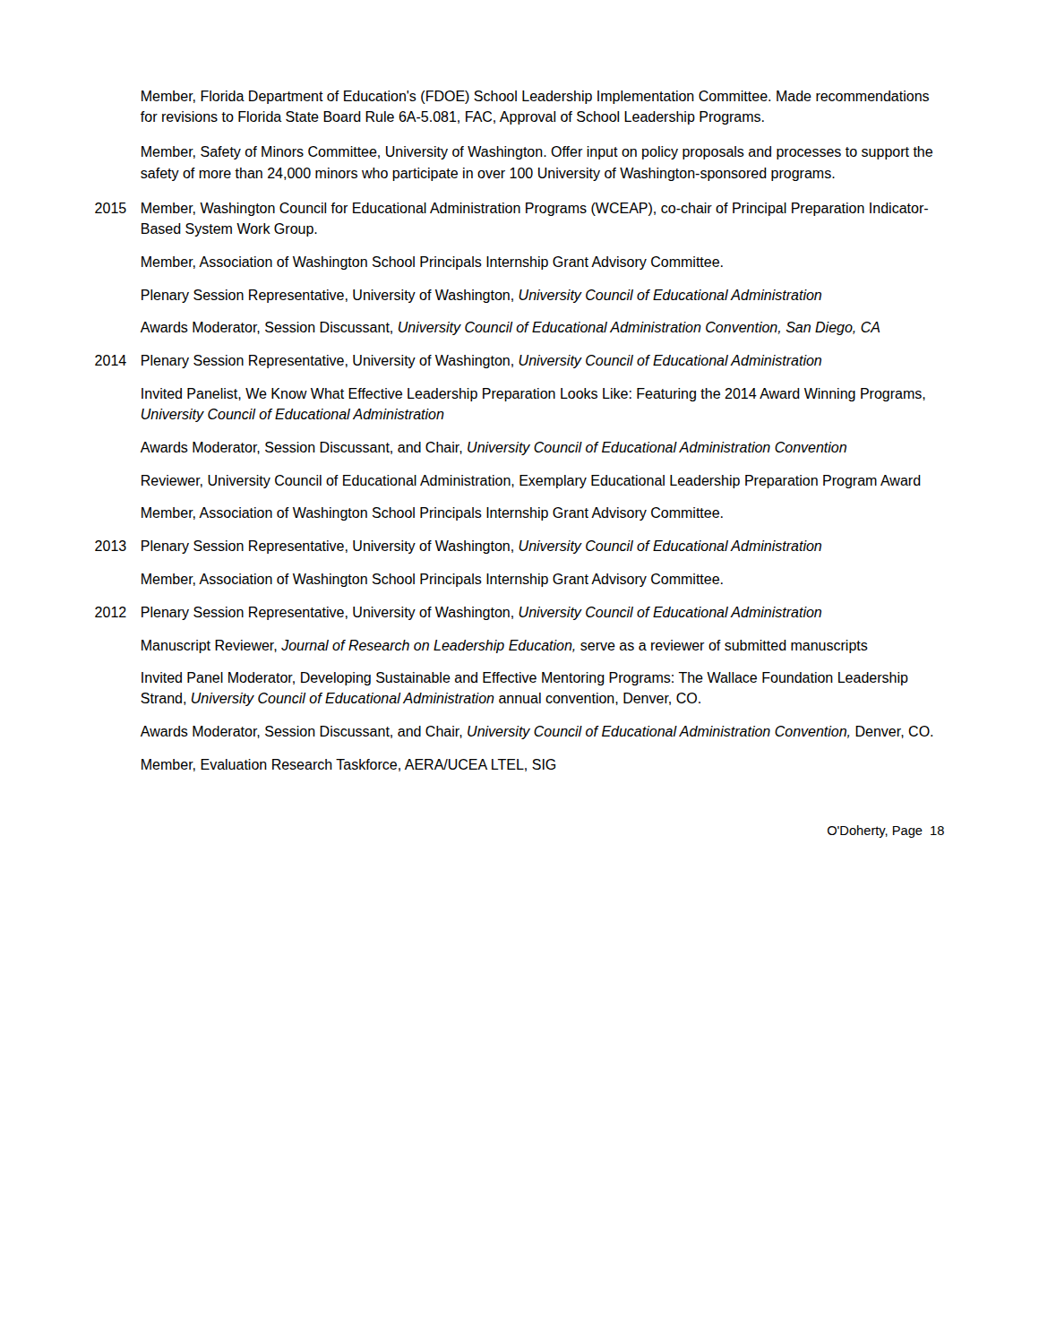Member, Florida Department of Education's (FDOE) School Leadership Implementation Committee. Made recommendations for revisions to Florida State Board Rule 6A-5.081, FAC, Approval of School Leadership Programs.
Member, Safety of Minors Committee, University of Washington. Offer input on policy proposals and processes to support the safety of more than 24,000 minors who participate in over 100 University of Washington-sponsored programs.
2015
Member, Washington Council for Educational Administration Programs (WCEAP), co-chair of Principal Preparation Indicator-Based System Work Group.
Member, Association of Washington School Principals Internship Grant Advisory Committee.
Plenary Session Representative, University of Washington, University Council of Educational Administration
Awards Moderator, Session Discussant, University Council of Educational Administration Convention, San Diego, CA
2014
Plenary Session Representative, University of Washington, University Council of Educational Administration
Invited Panelist, We Know What Effective Leadership Preparation Looks Like: Featuring the 2014 Award Winning Programs, University Council of Educational Administration
Awards Moderator, Session Discussant, and Chair, University Council of Educational Administration Convention
Reviewer, University Council of Educational Administration, Exemplary Educational Leadership Preparation Program Award
Member, Association of Washington School Principals Internship Grant Advisory Committee.
2013
Plenary Session Representative, University of Washington, University Council of Educational Administration
Member, Association of Washington School Principals Internship Grant Advisory Committee.
2012
Plenary Session Representative, University of Washington, University Council of Educational Administration
Manuscript Reviewer, Journal of Research on Leadership Education, serve as a reviewer of submitted manuscripts
Invited Panel Moderator, Developing Sustainable and Effective Mentoring Programs: The Wallace Foundation Leadership Strand, University Council of Educational Administration annual convention, Denver, CO.
Awards Moderator, Session Discussant, and Chair, University Council of Educational Administration Convention, Denver, CO.
Member, Evaluation Research Taskforce, AERA/UCEA LTEL, SIG
O'Doherty, Page 18